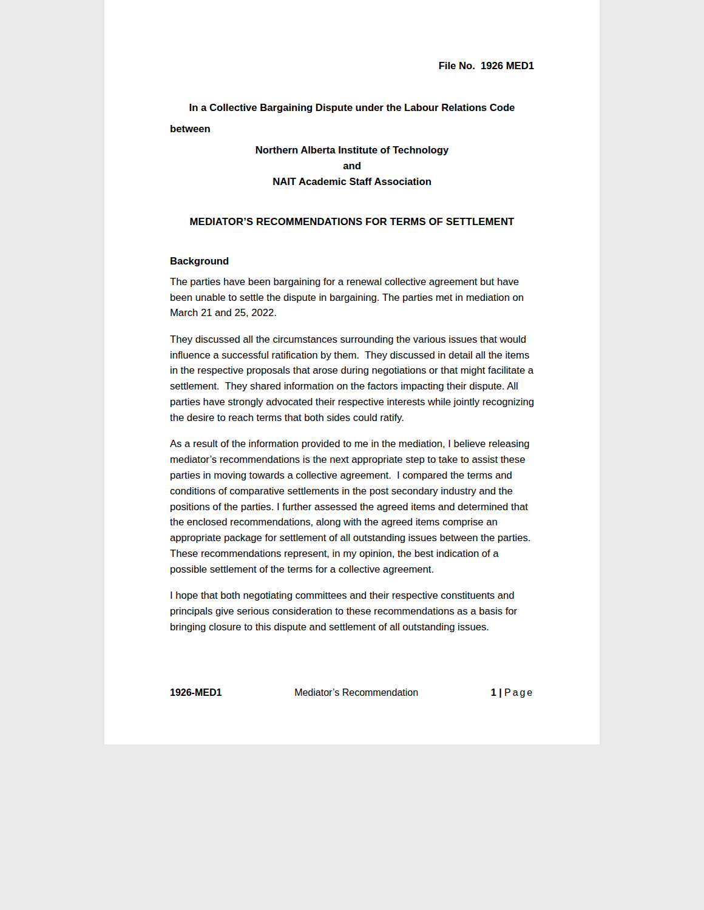File No. 1926 MED1
In a Collective Bargaining Dispute under the Labour Relations Code
between
Northern Alberta Institute of Technology
and
NAIT Academic Staff Association
MEDIATOR’S RECOMMENDATIONS FOR TERMS OF SETTLEMENT
Background
The parties have been bargaining for a renewal collective agreement but have been unable to settle the dispute in bargaining. The parties met in mediation on March 21 and 25, 2022.
They discussed all the circumstances surrounding the various issues that would influence a successful ratification by them. They discussed in detail all the items in the respective proposals that arose during negotiations or that might facilitate a settlement. They shared information on the factors impacting their dispute. All parties have strongly advocated their respective interests while jointly recognizing the desire to reach terms that both sides could ratify.
As a result of the information provided to me in the mediation, I believe releasing mediator’s recommendations is the next appropriate step to take to assist these parties in moving towards a collective agreement. I compared the terms and conditions of comparative settlements in the post secondary industry and the positions of the parties. I further assessed the agreed items and determined that the enclosed recommendations, along with the agreed items comprise an appropriate package for settlement of all outstanding issues between the parties. These recommendations represent, in my opinion, the best indication of a possible settlement of the terms for a collective agreement.
I hope that both negotiating committees and their respective constituents and principals give serious consideration to these recommendations as a basis for bringing closure to this dispute and settlement of all outstanding issues.
1926-MED1
Mediator’s Recommendation
1 | Page